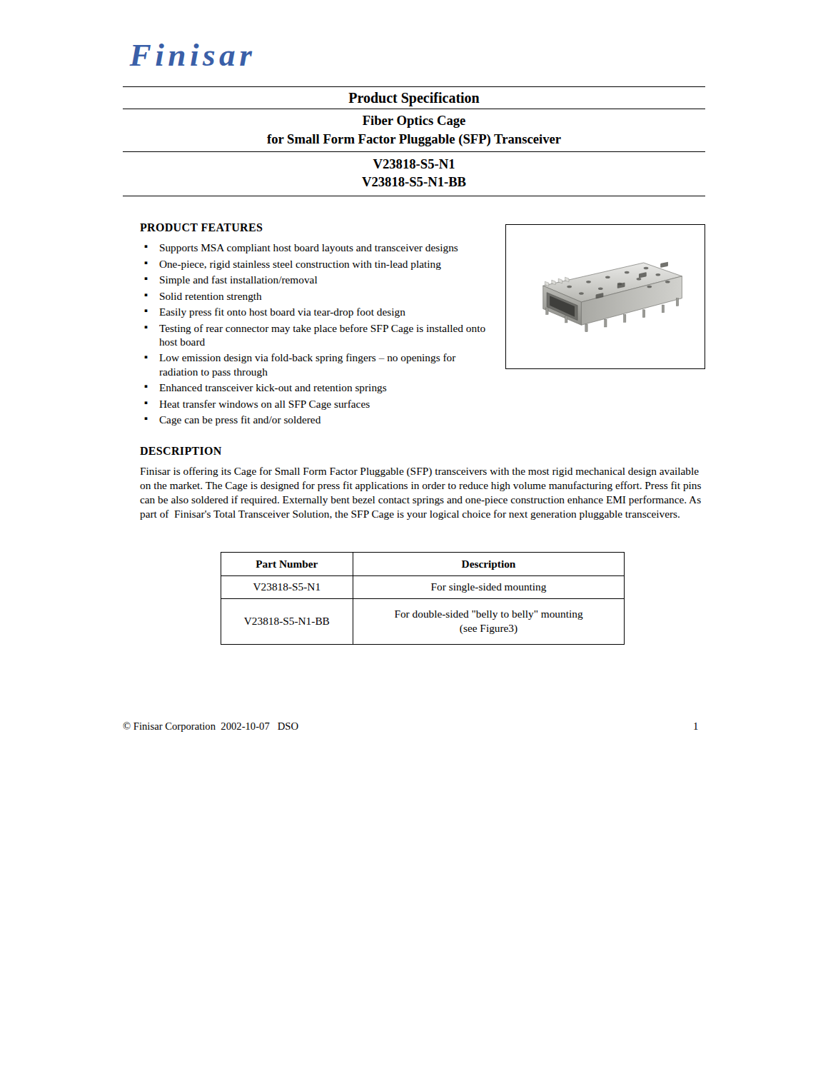Finisar
Product Specification
Fiber Optics Cage
for Small Form Factor Pluggable (SFP) Transceiver
V23818-S5-N1
V23818-S5-N1-BB
PRODUCT FEATURES
Supports MSA compliant host board layouts and transceiver designs
One-piece, rigid stainless steel construction with tin-lead plating
Simple and fast installation/removal
Solid retention strength
Easily press fit onto host board via tear-drop foot design
Testing of rear connector may take place before SFP Cage is installed onto host board
Low emission design via fold-back spring fingers – no openings for radiation to pass through
Enhanced transceiver kick-out and retention springs
Heat transfer windows on all SFP Cage surfaces
Cage can be press fit and/or soldered
DESCRIPTION
Finisar is offering its Cage for Small Form Factor Pluggable (SFP) transceivers with the most rigid mechanical design available on the market. The Cage is designed for press fit applications in order to reduce high volume manufacturing effort. Press fit pins can be also soldered if required. Externally bent bezel contact springs and one-piece construction enhance EMI performance. As part of Finisar's Total Transceiver Solution, the SFP Cage is your logical choice for next generation pluggable transceivers.
| Part Number | Description |
| --- | --- |
| V23818-S5-N1 | For single-sided mounting |
| V23818-S5-N1-BB | For double-sided "belly to belly" mounting (see Figure3) |
© Finisar Corporation 2002-10-07 DSO 1